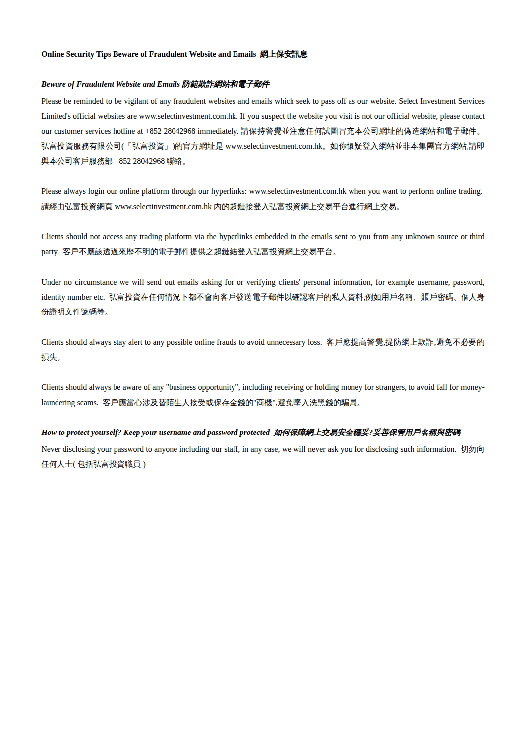Online Security Tips Beware of Fraudulent Website and Emails 網上保安訊息
Beware of Fraudulent Website and Emails 防範欺詐網站和電子郵件
Please be reminded to be vigilant of any fraudulent websites and emails which seek to pass off as our website. Select Investment Services Limited's official websites are www.selectinvestment.com.hk. If you suspect the website you visit is not our official website, please contact our customer services hotline at +852 28042968 immediately. 請保持警覺並注意任何試圖冒充本公司網址的偽造網站和電子郵件。弘富投資服務有限公司(「弘富投資」)的官方網址是 www.selectinvestment.com.hk。如你懷疑登入網站並非本集團官方網站,請即與本公司客戶服務部 +852 28042968 聯絡。
Please always login our online platform through our hyperlinks: www.selectinvestment.com.hk when you want to perform online trading. 請經由弘富投資網頁 www.selectinvestment.com.hk 內的超鏈接登入弘富投資網上交易平台進行網上交易。
Clients should not access any trading platform via the hyperlinks embedded in the emails sent to you from any unknown source or third party. 客戶不應該透過來歷不明的電子郵件提供之超鏈結登入弘富投資網上交易平台。
Under no circumstance we will send out emails asking for or verifying clients' personal information, for example username, password, identity number etc. 弘富投資在任何情況下都不會向客戶發送電子郵件以確認客戶的私人資料,例如用戶名稱、賬戶密碼、個人身份證明文件號碼等。
Clients should always stay alert to any possible online frauds to avoid unnecessary loss. 客戶應提高警覺,提防網上欺詐,避免不必要的損失。
Clients should always be aware of any "business opportunity", including receiving or holding money for strangers, to avoid fall for money-laundering scams. 客戶應當心涉及替陌生人接受或保存金錢的"商機",避免墜入洗黑錢的騙局。
How to protect yourself? Keep your username and password protected 如何保障網上交易安全穩妥?妥善保管用戶名稱與密碼
Never disclosing your password to anyone including our staff, in any case, we will never ask you for disclosing such information. 切勿向任何人士( 包括弘富投資職員 )